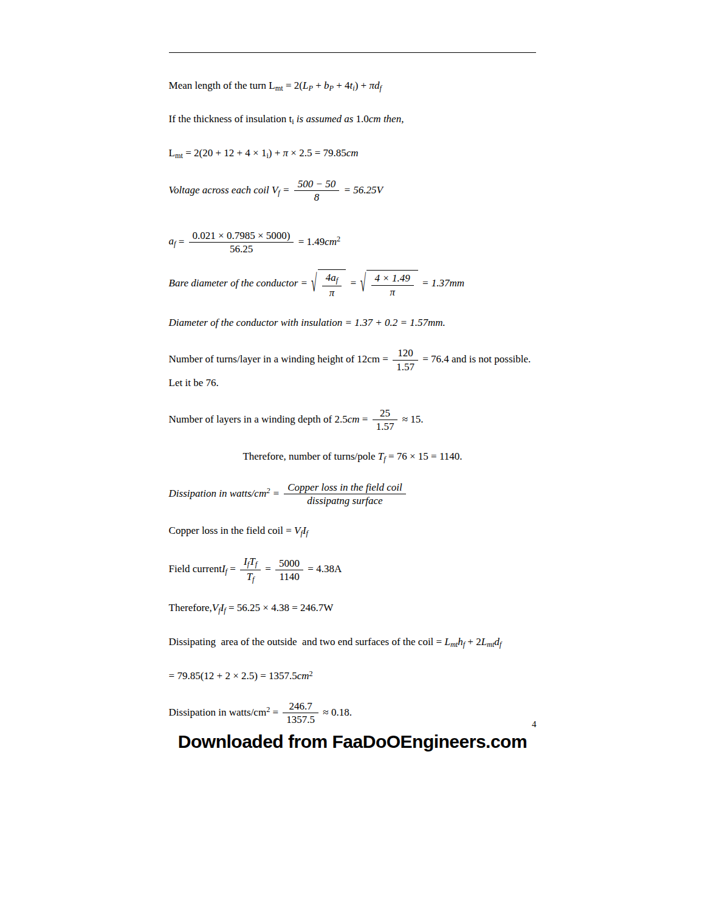Mean length of the turn Lmt = 2(LP + bP + 4ti) + πdf
If the thickness of insulation ti is assumed as 1.0cm then,
Lmt = 2(20 + 12 + 4 × 1i) + π × 2.5 = 79.85cm
Voltage across each coil Vf = 500 − 50 8 = 56.25V
af = 0.021 × 0.7985 × 5000) 56.25 = 1.49cm2
Bare diameter of the conductor = 4af π = 4 × 1.49 π = 1.37mm
Diameter of the conductor with insulation = 1.37 + 0.2 = 1.57mm.
Number of turns/layer in a winding height of 12cm = 120 1.57 = 76.4 and is not possible. Let it be 76.
Number of layers in a winding depth of 2.5cm = 25 1.57 ≈ 15.
Therefore, number of turns/pole Tf = 76 × 15 = 1140.
Dissipation in watts/cm2 = Copper loss in the field coil dissipatng surface
Copper loss in the field coil = VfIf
Field currentIf = IfTf Tf = 5000 1140 = 4.38A
Therefore,VfIf = 56.25 × 4.38 = 246.7W
Dissipating area of the outside and two end surfaces of the coil = Lmthf + 2Lmtdf
= 79.85(12 + 2 × 2.5) = 1357.5cm2
Dissipation in watts/cm2 = 246.7 1357.5 ≈ 0.18.
4
Downloaded from FaaDoOEngineers.com